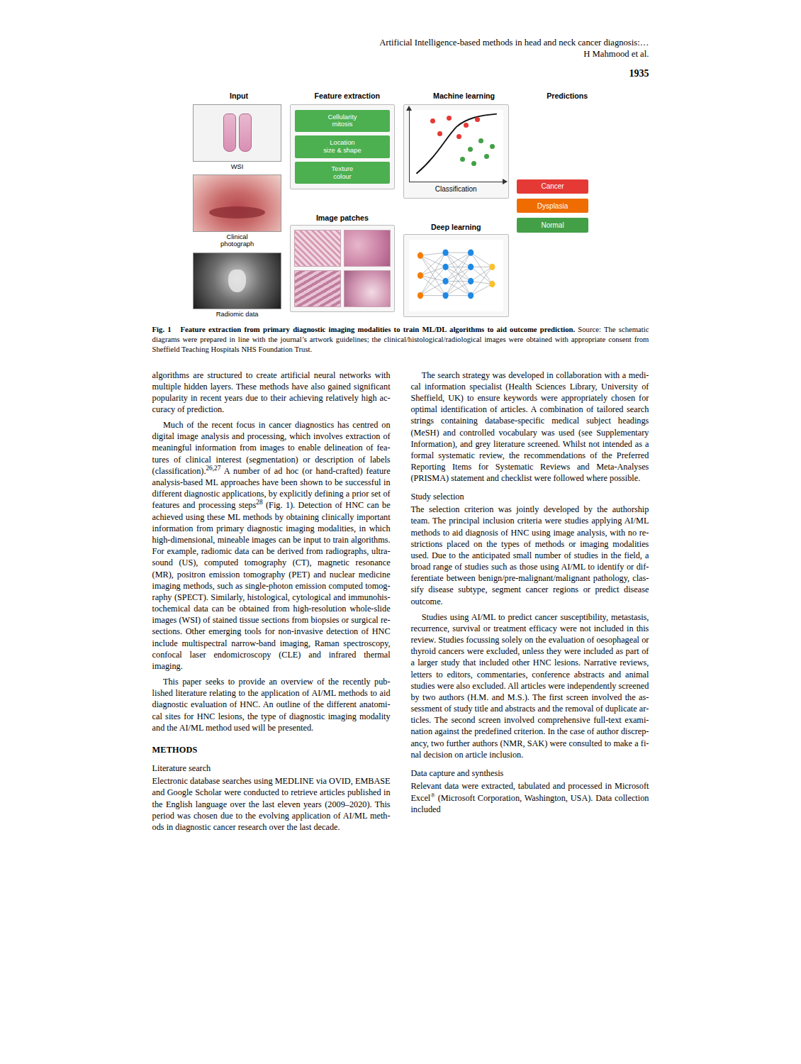Artificial Intelligence-based methods in head and neck cancer diagnosis:… H Mahmood et al.
1935
Input Feature extraction Machine learning Predictions
WSI
Clinical
photograph
Radiomic data
Cellularity
mitosis
Location
size & shape
Texture
colour
Image patches
Classification
Deep learning
Cancer
Dysplasia
Normal
Fig. 1 Feature extraction from primary diagnostic imaging modalities to train ML/DL algorithms to aid outcome prediction. Source: The schematic diagrams were prepared in line with the journal’s artwork guidelines; the clinical/histological/radiological images were obtained with appropriate consent from Sheffield Teaching Hospitals NHS Foundation Trust.
algorithms are structured to create artificial neural networks with multiple hidden layers. These methods have also gained significant popularity in recent years due to their achieving relatively high accuracy of prediction.
Much of the recent focus in cancer diagnostics has centred on digital image analysis and processing, which involves extraction of meaningful information from images to enable delineation of features of clinical interest (segmentation) or description of labels (classification).26,27 A number of ad hoc (or hand-crafted) feature analysis-based ML approaches have been shown to be successful in different diagnostic applications, by explicitly defining a prior set of features and processing steps28 (Fig. 1). Detection of HNC can be achieved using these ML methods by obtaining clinically important information from primary diagnostic imaging modalities, in which high-dimensional, mineable images can be input to train algorithms. For example, radiomic data can be derived from radiographs, ultrasound (US), computed tomography (CT), magnetic resonance (MR), positron emission tomography (PET) and nuclear medicine imaging methods, such as single-photon emission computed tomography (SPECT). Similarly, histological, cytological and immunohistochemical data can be obtained from high-resolution whole-slide images (WSI) of stained tissue sections from biopsies or surgical resections. Other emerging tools for non-invasive detection of HNC include multispectral narrow-band imaging, Raman spectroscopy, confocal laser endomicroscopy (CLE) and infrared thermal imaging.
This paper seeks to provide an overview of the recently published literature relating to the application of AI/ML methods to aid diagnostic evaluation of HNC. An outline of the different anatomical sites for HNC lesions, the type of diagnostic imaging modality and the AI/ML method used will be presented.
Methods
Literature search
Electronic database searches using MEDLINE via OVID, EMBASE and Google Scholar were conducted to retrieve articles published in the English language over the last eleven years (2009–2020). This period was chosen due to the evolving application of AI/ML methods in diagnostic cancer research over the last decade.
The search strategy was developed in collaboration with a medical information specialist (Health Sciences Library, University of Sheffield, UK) to ensure keywords were appropriately chosen for optimal identification of articles. A combination of tailored search strings containing database-specific medical subject headings (MeSH) and controlled vocabulary was used (see Supplementary Information), and grey literature screened. Whilst not intended as a formal systematic review, the recommendations of the Preferred Reporting Items for Systematic Reviews and Meta-Analyses (PRISMA) statement and checklist were followed where possible.
Study selection
The selection criterion was jointly developed by the authorship team. The principal inclusion criteria were studies applying AI/ML methods to aid diagnosis of HNC using image analysis, with no restrictions placed on the types of methods or imaging modalities used. Due to the anticipated small number of studies in the field, a broad range of studies such as those using AI/ML to identify or differentiate between benign/pre-malignant/malignant pathology, classify disease subtype, segment cancer regions or predict disease outcome.
Studies using AI/ML to predict cancer susceptibility, metastasis, recurrence, survival or treatment efficacy were not included in this review. Studies focussing solely on the evaluation of oesophageal or thyroid cancers were excluded, unless they were included as part of a larger study that included other HNC lesions. Narrative reviews, letters to editors, commentaries, conference abstracts and animal studies were also excluded. All articles were independently screened by two authors (H.M. and M.S.). The first screen involved the assessment of study title and abstracts and the removal of duplicate articles. The second screen involved comprehensive full-text examination against the predefined criterion. In the case of author discrepancy, two further authors (NMR, SAK) were consulted to make a final decision on article inclusion.
Data capture and synthesis
Relevant data were extracted, tabulated and processed in Microsoft Excel® (Microsoft Corporation, Washington, USA). Data collection included